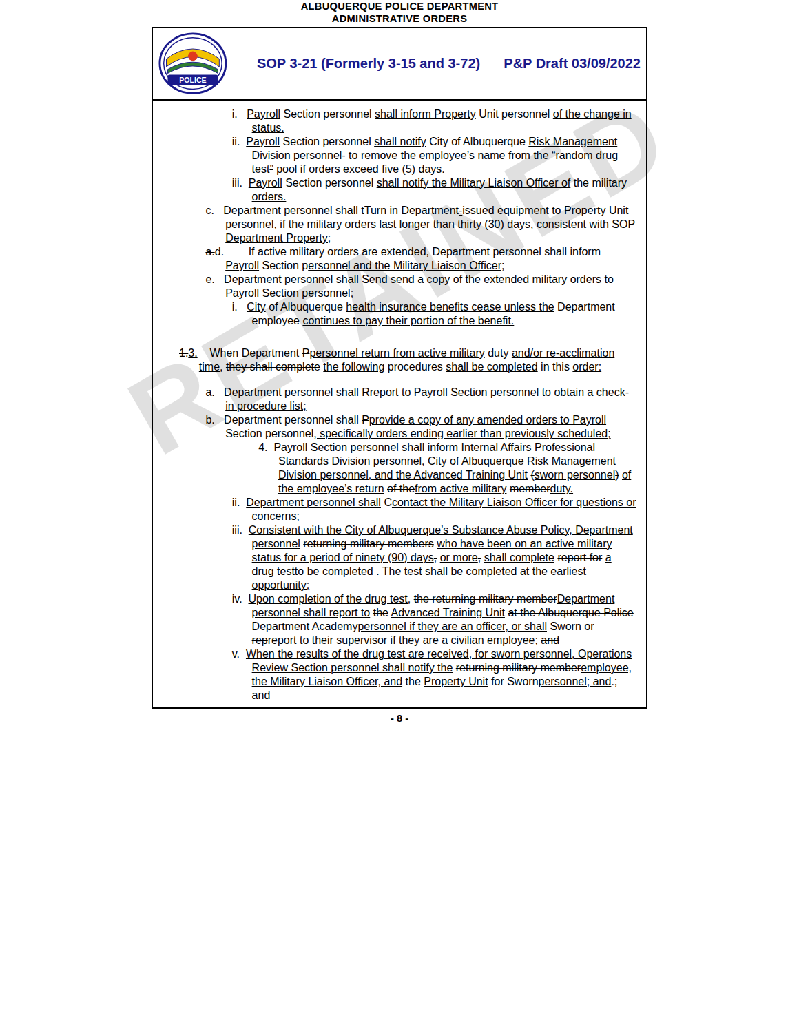RETAINED
ALBUQUERQUE POLICE DEPARTMENT
ADMINISTRATIVE ORDERS
POLICE
SOP 3-21 (Formerly 3-15 and 3-72)
P&P Draft 03/09/2022
i. Payroll Section personnel shall inform Property Unit personnel of the change in status.
ii. Payroll Section personnel shall notify City of Albuquerque Risk Management Division personnel- to remove the employee’s name from the “random drug test” pool if orders exceed five (5) days.
iii. Payroll Section personnel shall notify the Military Liaison Officer of the military orders.
c. Department personnel shall tTurn in Department-issued equipment to Property Unit personnel, if the military orders last longer than thirty (30) days, consistent with SOP Department Property;
a. d. If active military orders are extended, Department personnel shall inform Payroll Section personnel and the Military Liaison Officer;
e. Department personnel shall Send send a copy of the extended military orders to Payroll Section personnel;
i. City of Albuquerque health insurance benefits cease unless the Department employee continues to pay their portion of the benefit.
1. 3. When Department Ppersonnel return from active military duty and/or re-acclimation time, they shall complete the following procedures shall be completed in this order:
a. Department personnel shall Rreport to Payroll Section personnel to obtain a check-in procedure list;
b. Department personnel shall Pprovide a copy of any amended orders to Payroll Section personnel, specifically orders ending earlier than previously scheduled;
4. Payroll Section personnel shall inform Internal Affairs Professional Standards Division personnel, City of Albuquerque Risk Management Division personnel, and the Advanced Training Unit (sworn personnel) of the employee’s return of the from active military member duty.
ii. Department personnel shall Ccontact the Military Liaison Officer for questions or concerns;
iii. Consistent with the City of Albuquerque’s Substance Abuse Policy, Department personnel returning military members who have been on an active military status for a period of ninety (90) days, or more, shall complete report for a drug test to be completed . The test shall be completed at the earliest opportunity;
iv. Upon completion of the drug test, the returning military member Department personnel shall report to the Advanced Training Unit at the Albuquerque Police Department Academy personnel if they are an officer, or shall Sworn or rep report to their supervisor if they are a civilian employee; and
v. When the results of the drug test are received, for sworn personnel, Operations Review Section personnel shall notify the returning military member employee, the Military Liaison Officer, and the Property Unit for Sworn personnel; and.; and
- 8 -